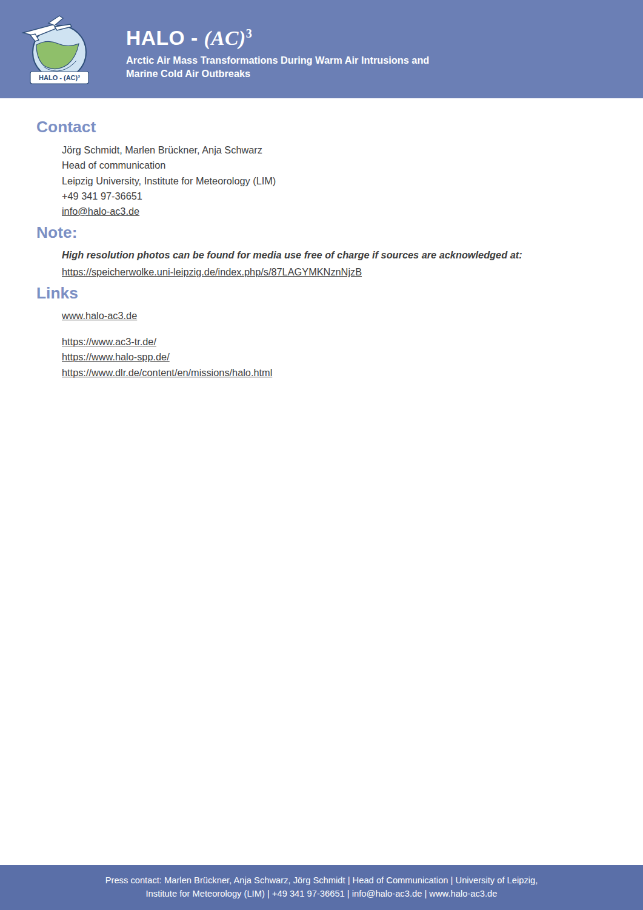HALO - (AC)³
HALO - (AC)3
Arctic Air Mass Transformations During Warm Air Intrusions and
Marine Cold Air Outbreaks
Contact
Jörg Schmidt, Marlen Brückner, Anja Schwarz
Head of communication
Leipzig University, Institute for Meteorology (LIM)
+49 341 97-36651
info@halo-ac3.de
Note:
High resolution photos can be found for media use free of charge if sources are acknowledged at:
https://speicherwolke.uni-leipzig.de/index.php/s/87LAGYMKNznNjzB
Links
www.halo-ac3.de
https://www.ac3-tr.de/
https://www.halo-spp.de/
https://www.dlr.de/content/en/missions/halo.html
Press contact: Marlen Brückner, Anja Schwarz, Jörg Schmidt | Head of Communication | University of Leipzig,
Institute for Meteorology (LIM) | +49 341 97-36651 | info@halo-ac3.de | www.halo-ac3.de